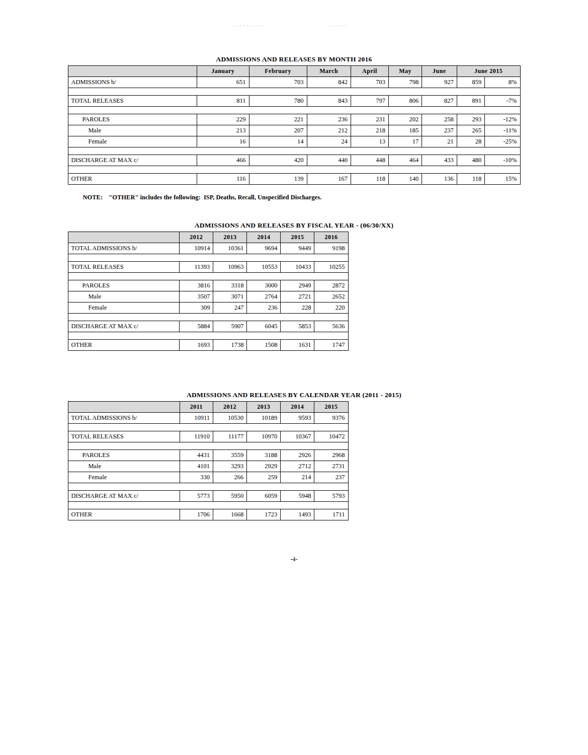. . . . . . . . . . . . . . . .
ADMISSIONS AND RELEASES BY MONTH 2016
| | January | February | March | April | May | June | June 2015 |
| --- | --- | --- | --- | --- | --- | --- | --- |
| ADMISSIONS b/ | 651 | 703 | 842 | 703 | 798 | 927 | 859 | 8% |
| TOTAL RELEASES | 811 | 780 | 843 | 797 | 806 | 827 | 891 | -7% |
| PAROLES | 229 | 221 | 236 | 231 | 202 | 258 | 293 | -12% |
| Male | 213 | 207 | 212 | 218 | 185 | 237 | 265 | -11% |
| Female | 16 | 14 | 24 | 13 | 17 | 21 | 28 | -25% |
| DISCHARGE AT MAX c/ | 466 | 420 | 440 | 448 | 464 | 433 | 480 | -10% |
| OTHER | 116 | 139 | 167 | 118 | 140 | 136 | 118 | 15% |
NOTE: "OTHER" includes the following: ISP, Deaths, Recall, Unspecified Discharges.
ADMISSIONS AND RELEASES BY FISCAL YEAR - (06/30/XX)
| | 2012 | 2013 | 2014 | 2015 | 2016 |
| --- | --- | --- | --- | --- | --- |
| TOTAL ADMISSIONS b/ | 10914 | 10361 | 9694 | 9449 | 9198 |
| TOTAL RELEASES | 11393 | 10963 | 10553 | 10433 | 10255 |
| PAROLES | 3816 | 3318 | 3000 | 2949 | 2872 |
| Male | 3507 | 3071 | 2764 | 2721 | 2652 |
| Female | 309 | 247 | 236 | 228 | 220 |
| DISCHARGE AT MAX c/ | 5884 | 5907 | 6045 | 5853 | 5636 |
| OTHER | 1693 | 1738 | 1508 | 1631 | 1747 |
ADMISSIONS AND RELEASES BY CALENDAR YEAR (2011 - 2015)
| | 2011 | 2012 | 2013 | 2014 | 2015 |
| --- | --- | --- | --- | --- | --- |
| TOTAL ADMISSIONS b/ | 10911 | 10530 | 10189 | 9593 | 9376 |
| TOTAL RELEASES | 11910 | 11177 | 10970 | 10367 | 10472 |
| PAROLES | 4431 | 3559 | 3188 | 2926 | 2968 |
| Male | 4101 | 3293 | 2929 | 2712 | 2731 |
| Female | 330 | 266 | 259 | 214 | 237 |
| DISCHARGE AT MAX c/ | 5773 | 5950 | 6059 | 5948 | 5793 |
| OTHER | 1706 | 1668 | 1723 | 1493 | 1711 |
-4-